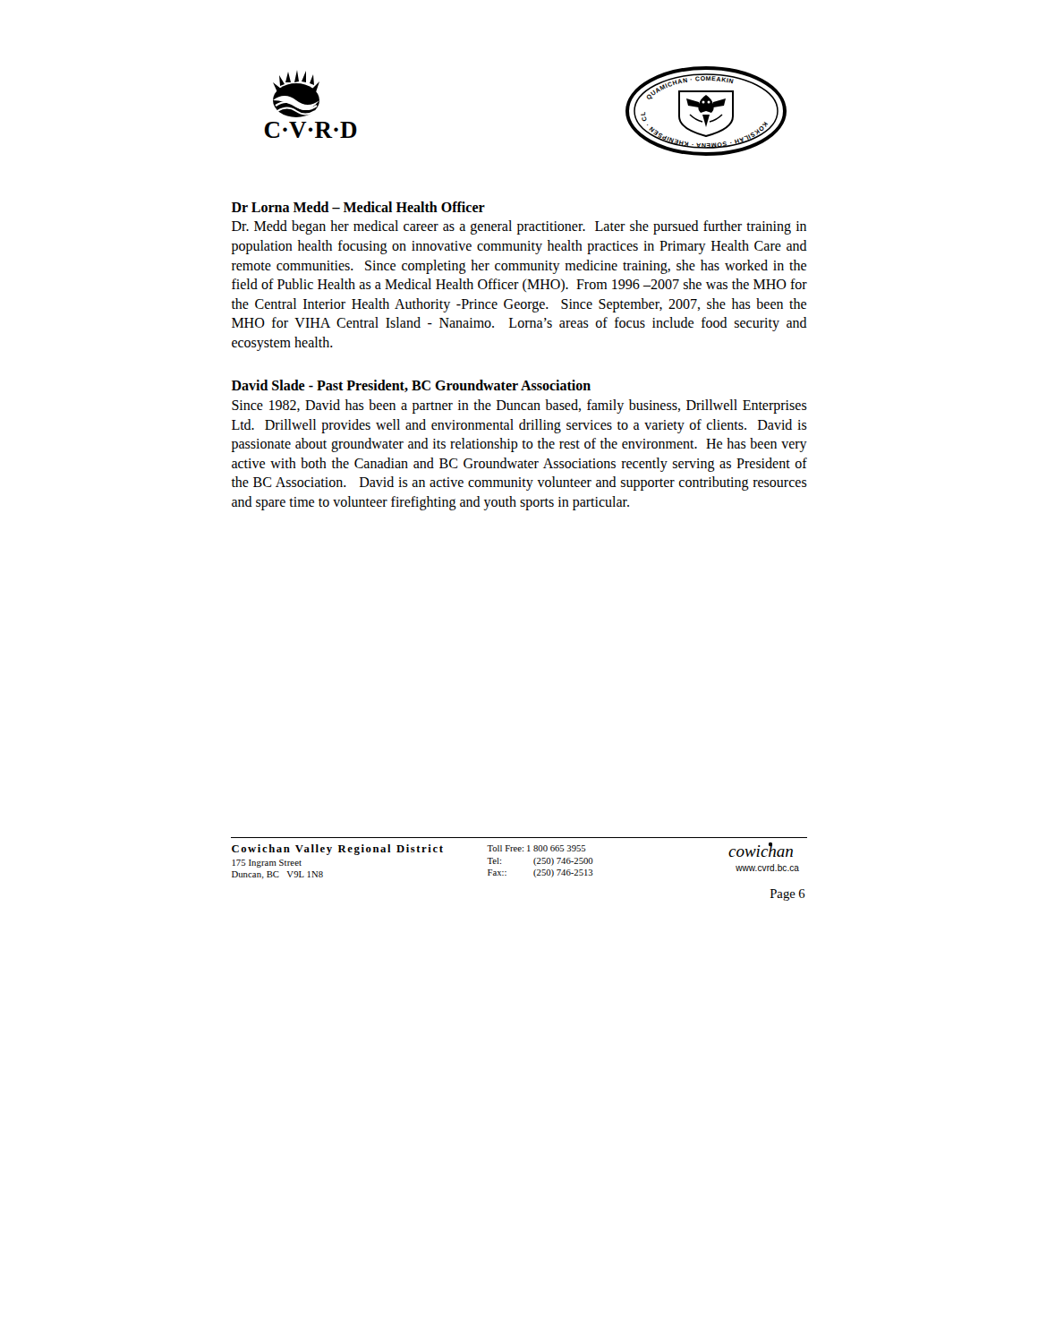C·V·R·D
QUAMICHAN · COMEAKIN KOKSILAH · SOMENA · KHENIPSEN · CLEMCLEMALUTS
Dr Lorna Medd – Medical Health Officer
Dr. Medd began her medical career as a general practitioner. Later she pursued further training in population health focusing on innovative community health practices in Primary Health Care and remote communities. Since completing her community medicine training, she has worked in the field of Public Health as a Medical Health Officer (MHO). From 1996 –2007 she was the MHO for the Central Interior Health Authority -Prince George. Since September, 2007, she has been the MHO for VIHA Central Island - Nanaimo. Lorna’s areas of focus include food security and ecosystem health.
David Slade - Past President, BC Groundwater Association
Since 1982, David has been a partner in the Duncan based, family business, Drillwell Enterprises Ltd. Drillwell provides well and environmental drilling services to a variety of clients. David is passionate about groundwater and its relationship to the rest of the environment. He has been very active with both the Canadian and BC Groundwater Associations recently serving as President of the BC Association. David is an active community volunteer and supporter contributing resources and spare time to volunteer firefighting and youth sports in particular.
Cowichan Valley Regional District
175 Ingram Street
Duncan, BC V9L 1N8
| Toll Free: | 1 800 665 3955 |
| Tel: | (250) 746-2500 |
| Fax:: | (250) 746-2513 |
cowichan
www.cvrd.bc.ca
Page 6